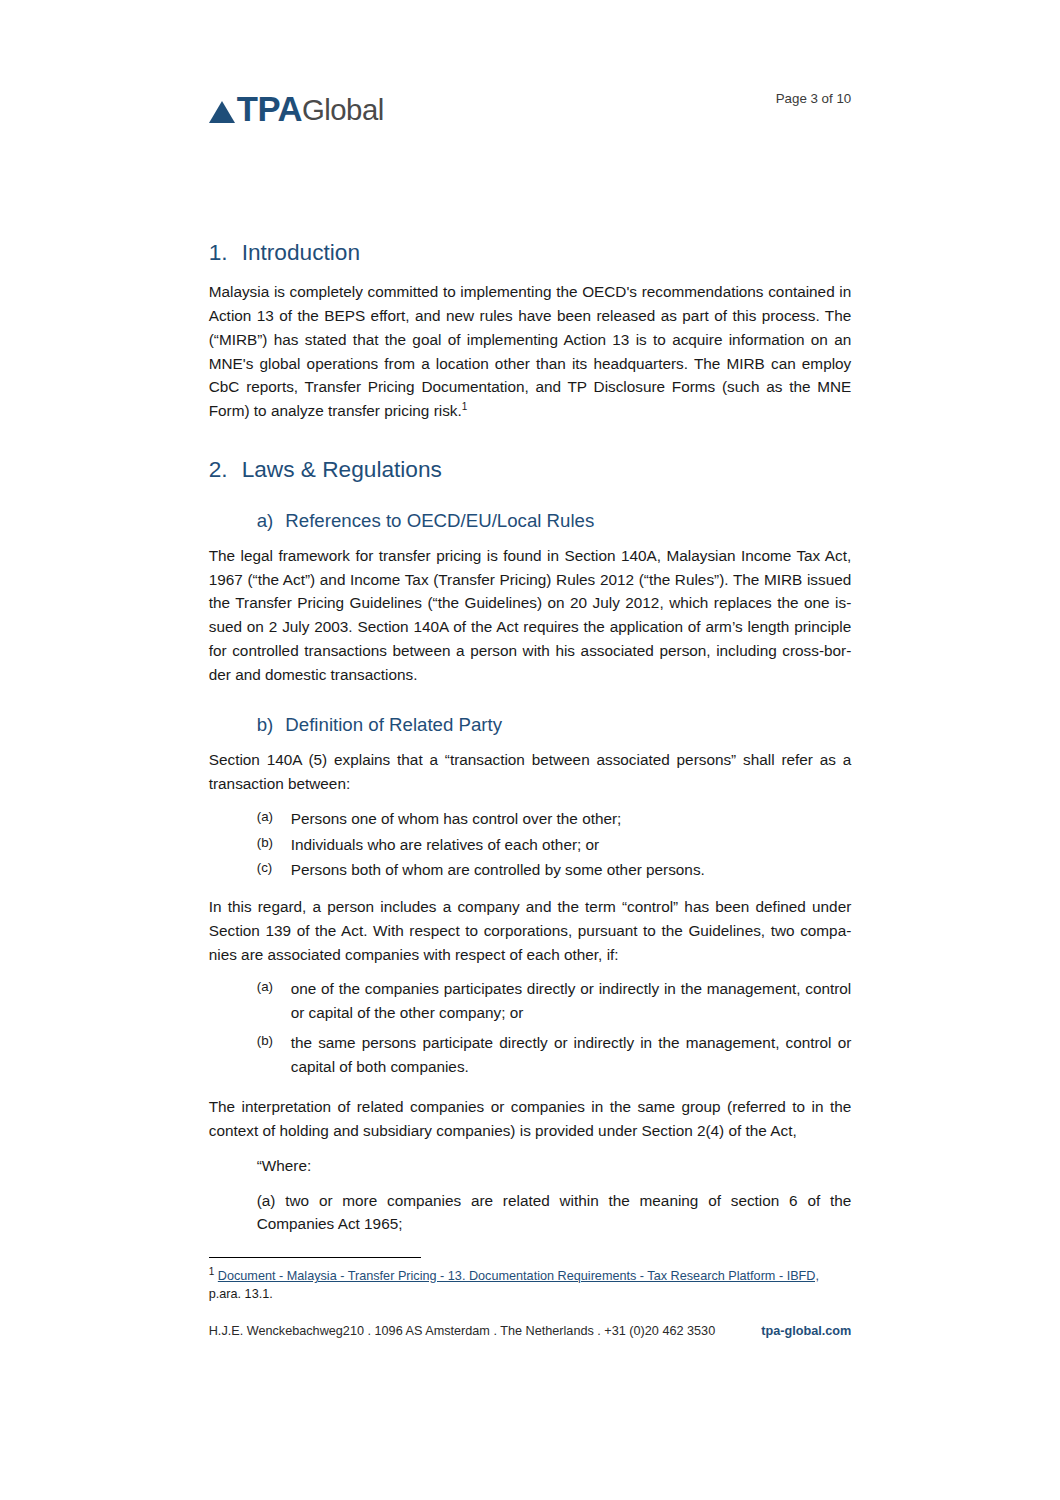TPA Global
Page 3 of 10
1. Introduction
Malaysia is completely committed to implementing the OECD's recommendations contained in Action 13 of the BEPS effort, and new rules have been released as part of this process. The (“MIRB”) has stated that the goal of implementing Action 13 is to acquire information on an MNE's global operations from a location other than its headquarters. The MIRB can employ CbC reports, Transfer Pricing Documentation, and TP Disclosure Forms (such as the MNE Form) to analyze transfer pricing risk.1
2. Laws & Regulations
a) References to OECD/EU/Local Rules
The legal framework for transfer pricing is found in Section 140A, Malaysian Income Tax Act, 1967 (“the Act”) and Income Tax (Transfer Pricing) Rules 2012 (“the Rules”). The MIRB issued the Transfer Pricing Guidelines (“the Guidelines) on 20 July 2012, which replaces the one issued on 2 July 2003. Section 140A of the Act requires the application of arm’s length principle for controlled transactions between a person with his associated person, including cross-border and domestic transactions.
b) Definition of Related Party
Section 140A (5) explains that a “transaction between associated persons” shall refer as a transaction between:
Persons one of whom has control over the other;
Individuals who are relatives of each other; or
Persons both of whom are controlled by some other persons.
In this regard, a person includes a company and the term “control” has been defined under Section 139 of the Act. With respect to corporations, pursuant to the Guidelines, two companies are associated companies with respect of each other, if:
one of the companies participates directly or indirectly in the management, control or capital of the other company; or
the same persons participate directly or indirectly in the management, control or capital of both companies.
The interpretation of related companies or companies in the same group (referred to in the context of holding and subsidiary companies) is provided under Section 2(4) of the Act,
“Where:
(a) two or more companies are related within the meaning of section 6 of the Companies Act 1965;
1 Document - Malaysia - Transfer Pricing - 13. Documentation Requirements - Tax Research Platform - IBFD, p.ara. 13.1.
H.J.E. Wenckebachweg210 . 1096 AS Amsterdam . The Netherlands . +31 (0)20 462 3530
tpa-global.com